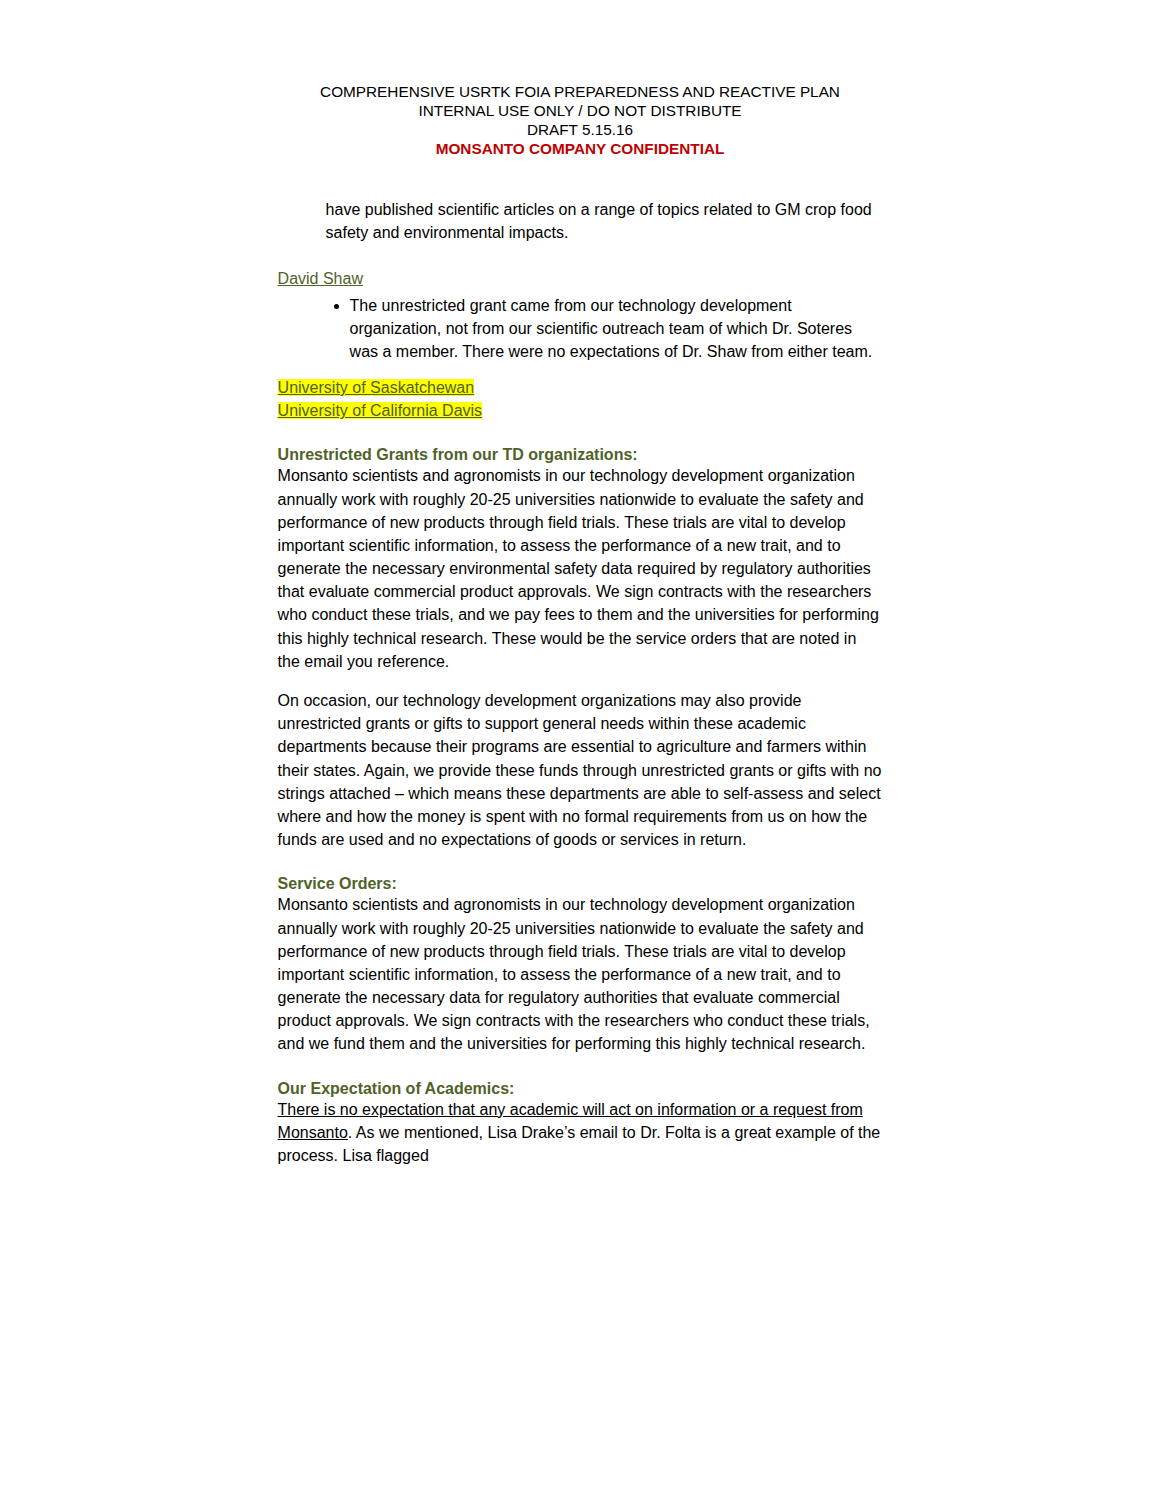COMPREHENSIVE USRTK FOIA PREPAREDNESS AND REACTIVE PLAN INTERNAL USE ONLY / DO NOT DISTRIBUTE DRAFT 5.15.16 MONSANTO COMPANY CONFIDENTIAL
have published scientific articles on a range of topics related to GM crop food safety and environmental impacts.
David Shaw
The unrestricted grant came from our technology development organization, not from our scientific outreach team of which Dr. Soteres was a member. There were no expectations of Dr. Shaw from either team.
University of Saskatchewan
University of California Davis
Unrestricted Grants from our TD organizations:
Monsanto scientists and agronomists in our technology development organization annually work with roughly 20-25 universities nationwide to evaluate the safety and performance of new products through field trials. These trials are vital to develop important scientific information, to assess the performance of a new trait, and to generate the necessary environmental safety data required by regulatory authorities that evaluate commercial product approvals. We sign contracts with the researchers who conduct these trials, and we pay fees to them and the universities for performing this highly technical research. These would be the service orders that are noted in the email you reference.
On occasion, our technology development organizations may also provide unrestricted grants or gifts to support general needs within these academic departments because their programs are essential to agriculture and farmers within their states. Again, we provide these funds through unrestricted grants or gifts with no strings attached – which means these departments are able to self-assess and select where and how the money is spent with no formal requirements from us on how the funds are used and no expectations of goods or services in return.
Service Orders:
Monsanto scientists and agronomists in our technology development organization annually work with roughly 20-25 universities nationwide to evaluate the safety and performance of new products through field trials. These trials are vital to develop important scientific information, to assess the performance of a new trait, and to generate the necessary data for regulatory authorities that evaluate commercial product approvals. We sign contracts with the researchers who conduct these trials, and we fund them and the universities for performing this highly technical research.
Our Expectation of Academics:
There is no expectation that any academic will act on information or a request from Monsanto. As we mentioned, Lisa Drake’s email to Dr. Folta is a great example of the process. Lisa flagged